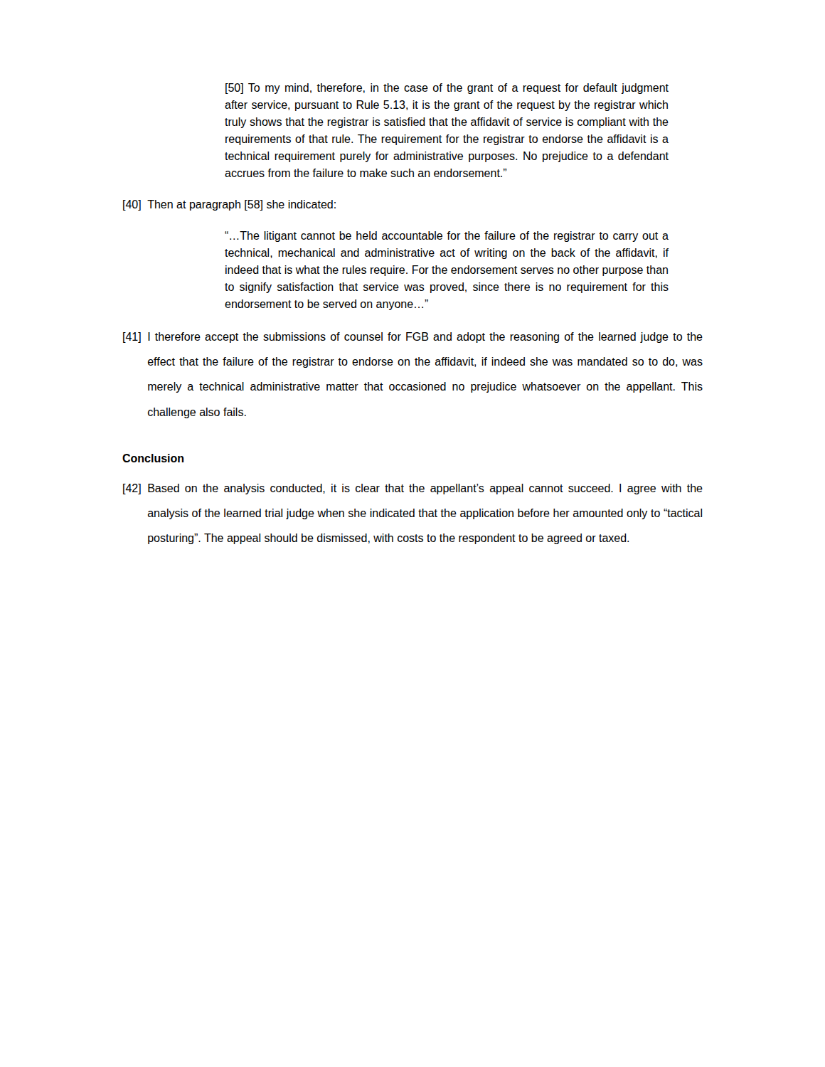[50] To my mind, therefore, in the case of the grant of a request for default judgment after service, pursuant to Rule 5.13, it is the grant of the request by the registrar which truly shows that the registrar is satisfied that the affidavit of service is compliant with the requirements of that rule. The requirement for the registrar to endorse the affidavit is a technical requirement purely for administrative purposes. No prejudice to a defendant accrues from the failure to make such an endorsement.”
[40]
Then at paragraph [58] she indicated:
“…The litigant cannot be held accountable for the failure of the registrar to carry out a technical, mechanical and administrative act of writing on the back of the affidavit, if indeed that is what the rules require. For the endorsement serves no other purpose than to signify satisfaction that service was proved, since there is no requirement for this endorsement to be served on anyone…”
[41]
I therefore accept the submissions of counsel for FGB and adopt the reasoning of the learned judge to the effect that the failure of the registrar to endorse on the affidavit, if indeed she was mandated so to do, was merely a technical administrative matter that occasioned no prejudice whatsoever on the appellant. This challenge also fails.
Conclusion
[42]
Based on the analysis conducted, it is clear that the appellant’s appeal cannot succeed. I agree with the analysis of the learned trial judge when she indicated that the application before her amounted only to “tactical posturing”. The appeal should be dismissed, with costs to the respondent to be agreed or taxed.